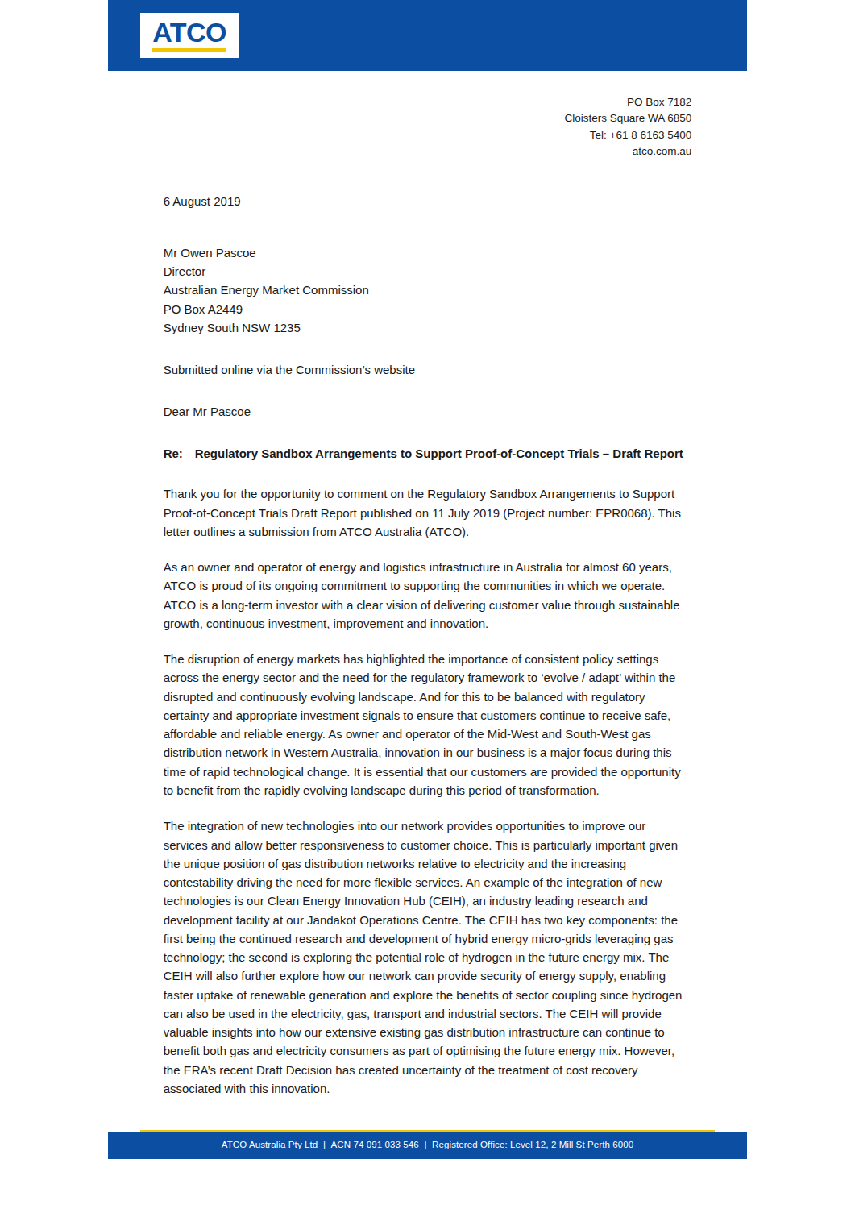ATCO
PO Box 7182
Cloisters Square WA 6850
Tel: +61 8 6163 5400
atco.com.au
6 August 2019
Mr Owen Pascoe
Director
Australian Energy Market Commission
PO Box A2449
Sydney South NSW 1235
Submitted online via the Commission’s website
Dear Mr Pascoe
Re: Regulatory Sandbox Arrangements to Support Proof-of-Concept Trials – Draft Report
Thank you for the opportunity to comment on the Regulatory Sandbox Arrangements to Support Proof-of-Concept Trials Draft Report published on 11 July 2019 (Project number: EPR0068). This letter outlines a submission from ATCO Australia (ATCO).
As an owner and operator of energy and logistics infrastructure in Australia for almost 60 years, ATCO is proud of its ongoing commitment to supporting the communities in which we operate. ATCO is a long-term investor with a clear vision of delivering customer value through sustainable growth, continuous investment, improvement and innovation.
The disruption of energy markets has highlighted the importance of consistent policy settings across the energy sector and the need for the regulatory framework to ‘evolve / adapt’ within the disrupted and continuously evolving landscape. And for this to be balanced with regulatory certainty and appropriate investment signals to ensure that customers continue to receive safe, affordable and reliable energy. As owner and operator of the Mid-West and South-West gas distribution network in Western Australia, innovation in our business is a major focus during this time of rapid technological change. It is essential that our customers are provided the opportunity to benefit from the rapidly evolving landscape during this period of transformation.
The integration of new technologies into our network provides opportunities to improve our services and allow better responsiveness to customer choice. This is particularly important given the unique position of gas distribution networks relative to electricity and the increasing contestability driving the need for more flexible services. An example of the integration of new technologies is our Clean Energy Innovation Hub (CEIH), an industry leading research and development facility at our Jandakot Operations Centre. The CEIH has two key components: the first being the continued research and development of hybrid energy micro-grids leveraging gas technology; the second is exploring the potential role of hydrogen in the future energy mix. The CEIH will also further explore how our network can provide security of energy supply, enabling faster uptake of renewable generation and explore the benefits of sector coupling since hydrogen can also be used in the electricity, gas, transport and industrial sectors. The CEIH will provide valuable insights into how our extensive existing gas distribution infrastructure can continue to benefit both gas and electricity consumers as part of optimising the future energy mix. However, the ERA’s recent Draft Decision has created uncertainty of the treatment of cost recovery associated with this innovation.
ATCO Australia Pty Ltd | ACN 74 091 033 546 | Registered Office: Level 12, 2 Mill St Perth 6000